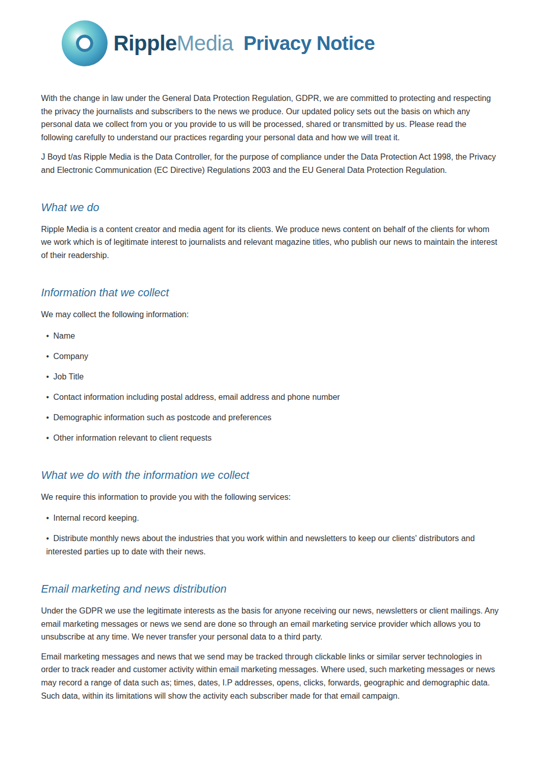Ripple Media
Privacy Notice
With the change in law under the General Data Protection Regulation, GDPR, we are committed to protecting and respecting the privacy the journalists and subscribers to the news we produce. Our updated policy sets out the basis on which any personal data we collect from you or you provide to us will be processed, shared or transmitted by us. Please read the following carefully to understand our practices regarding your personal data and how we will treat it.
J Boyd t/as Ripple Media is the Data Controller, for the purpose of compliance under the Data Protection Act 1998, the Privacy and Electronic Communication (EC Directive) Regulations 2003 and the EU General Data Protection Regulation.
What we do
Ripple Media is a content creator and media agent for its clients. We produce news content on behalf of the clients for whom we work which is of legitimate interest to journalists and relevant magazine titles, who publish our news to maintain the interest of their readership.
Information that we collect
We may collect the following information:
Name
Company
Job Title
Contact information including postal address, email address and phone number
Demographic information such as postcode and preferences
Other information relevant to client requests
What we do with the information we collect
We require this information to provide you with the following services:
Internal record keeping.
Distribute monthly news about the industries that you work within and newsletters to keep our clients' distributors and interested parties up to date with their news.
Email marketing and news distribution
Under the GDPR we use the legitimate interests as the basis for anyone receiving our news, newsletters or client mailings. Any email marketing messages or news we send are done so through an email marketing service provider which allows you to unsubscribe at any time. We never transfer your personal data to a third party.
Email marketing messages and news that we send may be tracked through clickable links or similar server technologies in order to track reader and customer activity within email marketing messages. Where used, such marketing messages or news may record a range of data such as; times, dates, I.P addresses, opens, clicks, forwards, geographic and demographic data. Such data, within its limitations will show the activity each subscriber made for that email campaign.